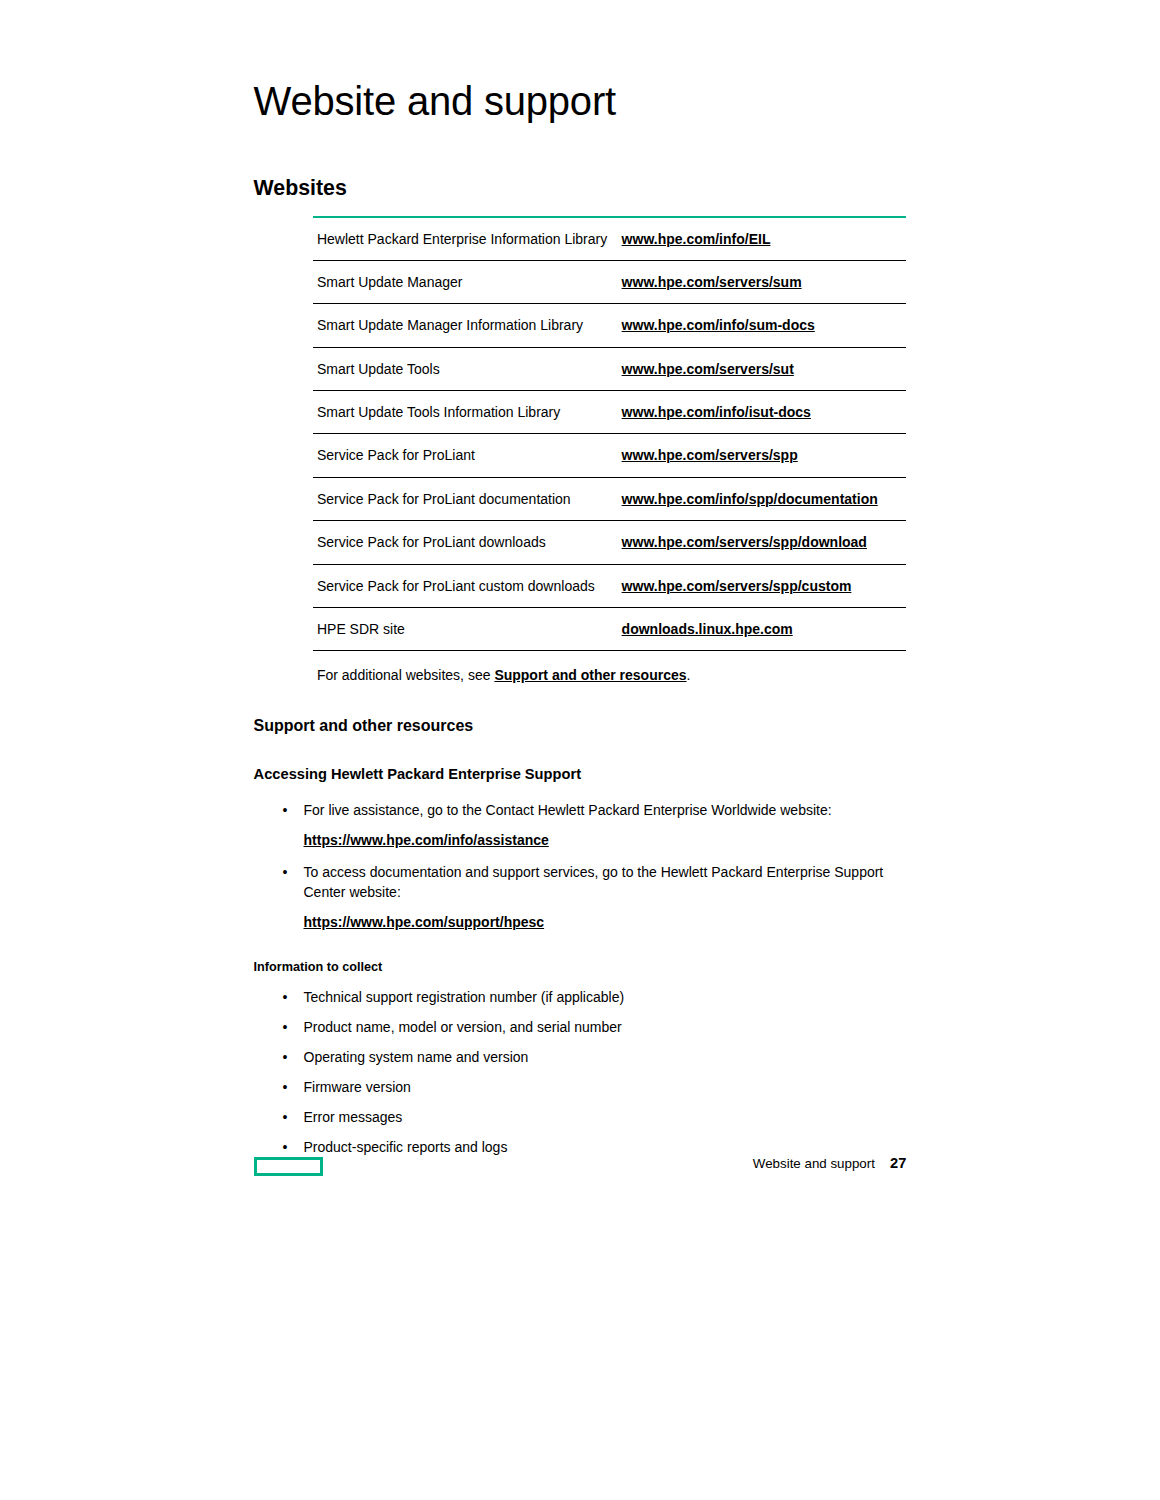Website and support
Websites
| Hewlett Packard Enterprise Information Library | www.hpe.com/info/EIL |
| Smart Update Manager | www.hpe.com/servers/sum |
| Smart Update Manager Information Library | www.hpe.com/info/sum-docs |
| Smart Update Tools | www.hpe.com/servers/sut |
| Smart Update Tools Information Library | www.hpe.com/info/isut-docs |
| Service Pack for ProLiant | www.hpe.com/servers/spp |
| Service Pack for ProLiant documentation | www.hpe.com/info/spp/documentation |
| Service Pack for ProLiant downloads | www.hpe.com/servers/spp/download |
| Service Pack for ProLiant custom downloads | www.hpe.com/servers/spp/custom |
| HPE SDR site | downloads.linux.hpe.com |
For additional websites, see Support and other resources.
Support and other resources
Accessing Hewlett Packard Enterprise Support
For live assistance, go to the Contact Hewlett Packard Enterprise Worldwide website: https://www.hpe.com/info/assistance
To access documentation and support services, go to the Hewlett Packard Enterprise Support Center website: https://www.hpe.com/support/hpesc
Information to collect
Technical support registration number (if applicable)
Product name, model or version, and serial number
Operating system name and version
Firmware version
Error messages
Product-specific reports and logs
Website and support 27